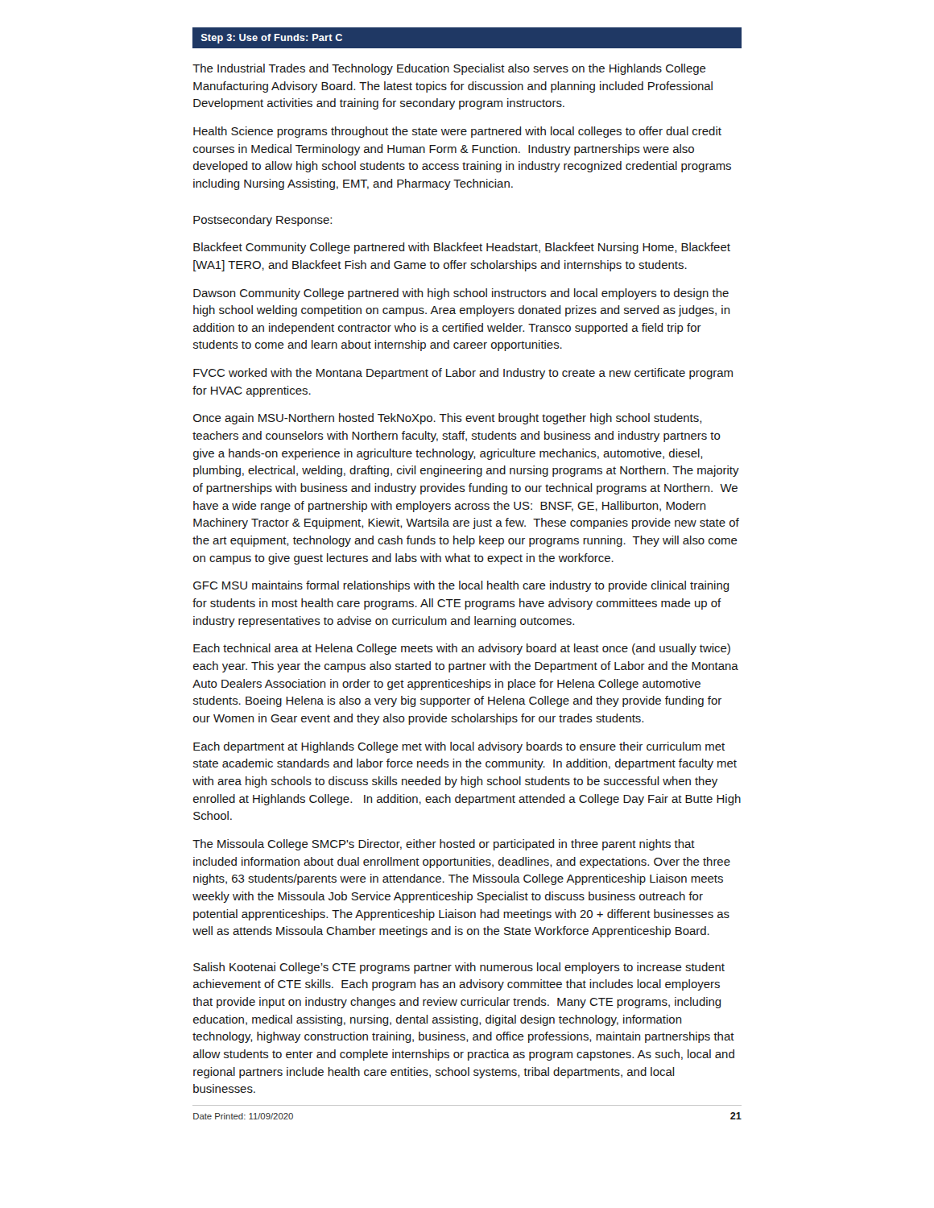Step 3: Use of Funds: Part C
The Industrial Trades and Technology Education Specialist also serves on the Highlands College Manufacturing Advisory Board. The latest topics for discussion and planning included Professional Development activities and training for secondary program instructors.
Health Science programs throughout the state were partnered with local colleges to offer dual credit courses in Medical Terminology and Human Form & Function. Industry partnerships were also developed to allow high school students to access training in industry recognized credential programs including Nursing Assisting, EMT, and Pharmacy Technician.
Postsecondary Response:
Blackfeet Community College partnered with Blackfeet Headstart, Blackfeet Nursing Home, Blackfeet [WA1] TERO, and Blackfeet Fish and Game to offer scholarships and internships to students.
Dawson Community College partnered with high school instructors and local employers to design the high school welding competition on campus. Area employers donated prizes and served as judges, in addition to an independent contractor who is a certified welder. Transco supported a field trip for students to come and learn about internship and career opportunities.
FVCC worked with the Montana Department of Labor and Industry to create a new certificate program for HVAC apprentices.
Once again MSU-Northern hosted TekNoXpo. This event brought together high school students, teachers and counselors with Northern faculty, staff, students and business and industry partners to give a hands-on experience in agriculture technology, agriculture mechanics, automotive, diesel, plumbing, electrical, welding, drafting, civil engineering and nursing programs at Northern. The majority of partnerships with business and industry provides funding to our technical programs at Northern. We have a wide range of partnership with employers across the US: BNSF, GE, Halliburton, Modern Machinery Tractor & Equipment, Kiewit, Wartsila are just a few. These companies provide new state of the art equipment, technology and cash funds to help keep our programs running. They will also come on campus to give guest lectures and labs with what to expect in the workforce.
GFC MSU maintains formal relationships with the local health care industry to provide clinical training for students in most health care programs. All CTE programs have advisory committees made up of industry representatives to advise on curriculum and learning outcomes.
Each technical area at Helena College meets with an advisory board at least once (and usually twice) each year. This year the campus also started to partner with the Department of Labor and the Montana Auto Dealers Association in order to get apprenticeships in place for Helena College automotive students. Boeing Helena is also a very big supporter of Helena College and they provide funding for our Women in Gear event and they also provide scholarships for our trades students.
Each department at Highlands College met with local advisory boards to ensure their curriculum met state academic standards and labor force needs in the community. In addition, department faculty met with area high schools to discuss skills needed by high school students to be successful when they enrolled at Highlands College. In addition, each department attended a College Day Fair at Butte High School.
The Missoula College SMCP's Director, either hosted or participated in three parent nights that included information about dual enrollment opportunities, deadlines, and expectations. Over the three nights, 63 students/parents were in attendance. The Missoula College Apprenticeship Liaison meets weekly with the Missoula Job Service Apprenticeship Specialist to discuss business outreach for potential apprenticeships. The Apprenticeship Liaison had meetings with 20 + different businesses as well as attends Missoula Chamber meetings and is on the State Workforce Apprenticeship Board.
Salish Kootenai College’s CTE programs partner with numerous local employers to increase student achievement of CTE skills. Each program has an advisory committee that includes local employers that provide input on industry changes and review curricular trends. Many CTE programs, including education, medical assisting, nursing, dental assisting, digital design technology, information technology, highway construction training, business, and office professions, maintain partnerships that allow students to enter and complete internships or practica as program capstones. As such, local and regional partners include health care entities, school systems, tribal departments, and local businesses.
Date Printed: 11/09/2020 21